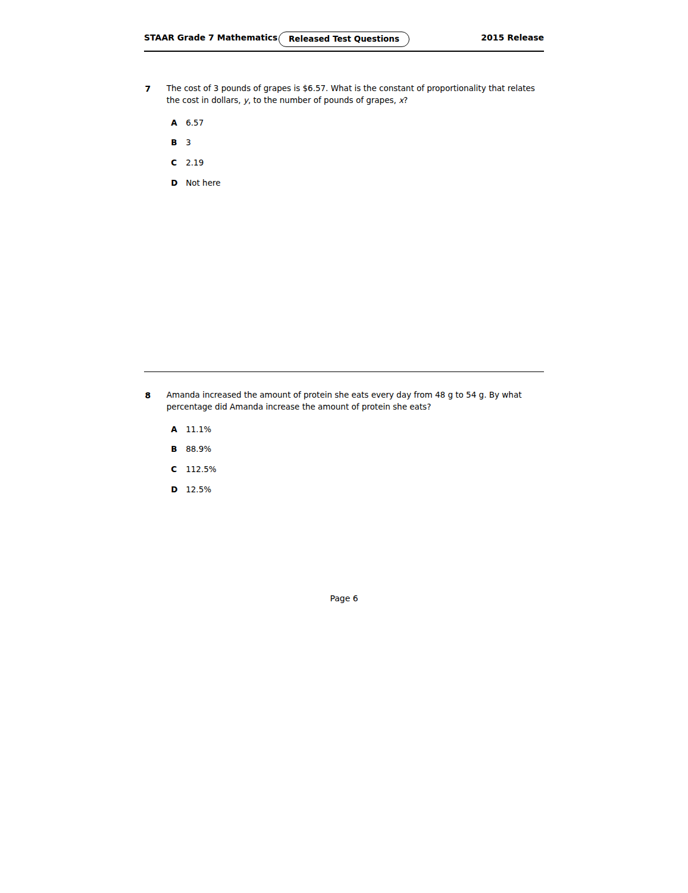STAAR Grade 7 Mathematics
2015 Release
Released Test Questions
7
The cost of 3 pounds of grapes is $6.57. What is the constant of proportionality that relates the cost in dollars, y, to the number of pounds of grapes, x?
A 6.57
B 3
C 2.19
DNot here
8
Amanda increased the amount of protein she eats every day from 48 g to 54 g. By what percentage did Amanda increase the amount of protein she eats?
A 11.1%
B 88.9%
C 112.5%
D 12.5%
Page 6